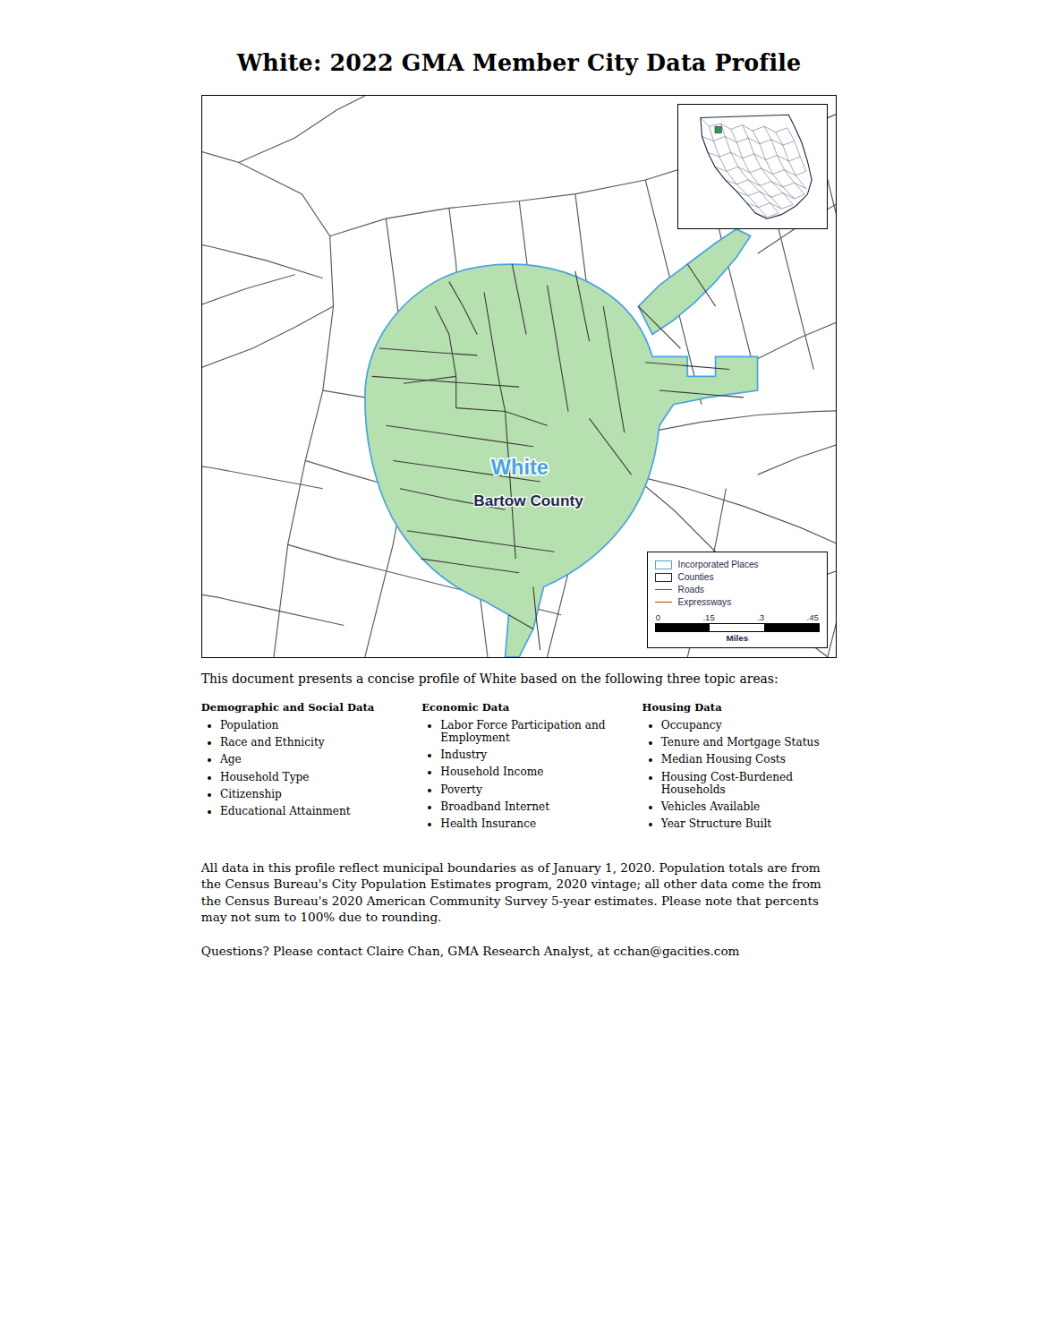White: 2022 GMA Member City Data Profile
White Bartow County
Incorporated Places
Counties
Roads
Expressways
0.15.3.45
Miles
This document presents a concise profile of White based on the following three topic areas:
Demographic and Social Data
Population
Race and Ethnicity
Age
Household Type
Citizenship
Educational Attainment
Economic Data
Labor Force Participation and Employment
Industry
Household Income
Poverty
Broadband Internet
Health Insurance
Housing Data
Occupancy
Tenure and Mortgage Status
Median Housing Costs
Housing Cost-Burdened Households
Vehicles Available
Year Structure Built
All data in this profile reflect municipal boundaries as of January 1, 2020. Population totals are from the Census Bureau's City Population Estimates program, 2020 vintage; all other data come the from the Census Bureau's 2020 American Community Survey 5-year estimates. Please note that percents may not sum to 100% due to rounding.
Questions? Please contact Claire Chan, GMA Research Analyst, at cchan@gacities.com